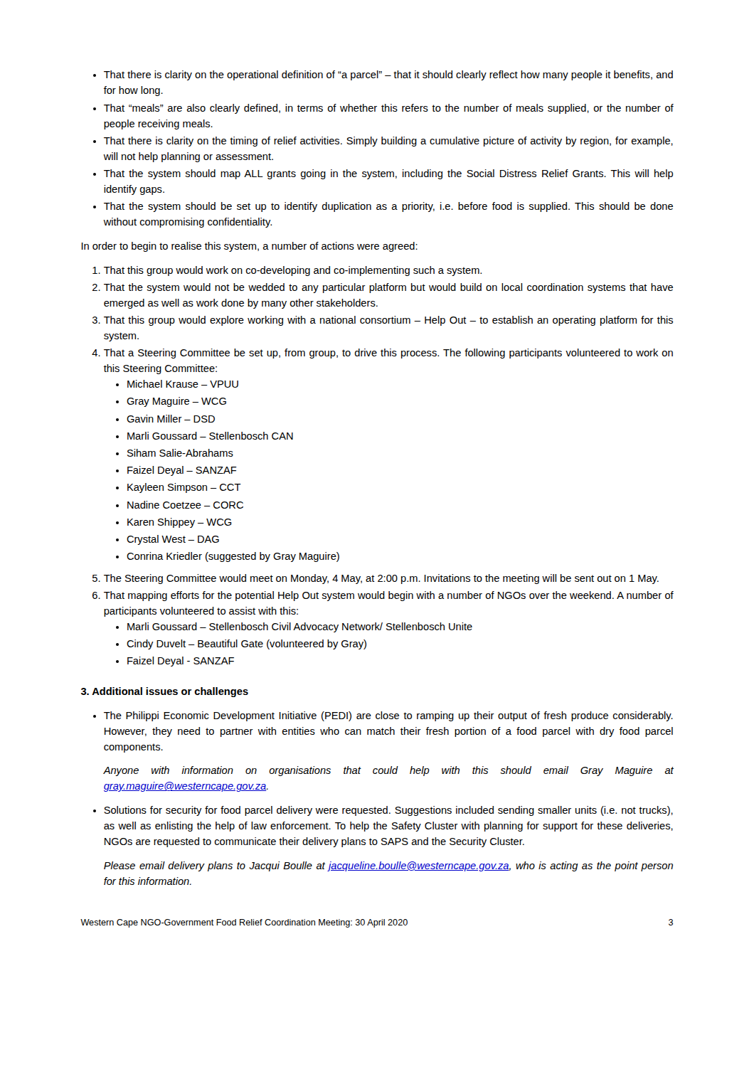That there is clarity on the operational definition of “a parcel” – that it should clearly reflect how many people it benefits, and for how long.
That “meals” are also clearly defined, in terms of whether this refers to the number of meals supplied, or the number of people receiving meals.
That there is clarity on the timing of relief activities. Simply building a cumulative picture of activity by region, for example, will not help planning or assessment.
That the system should map ALL grants going in the system, including the Social Distress Relief Grants. This will help identify gaps.
That the system should be set up to identify duplication as a priority, i.e. before food is supplied. This should be done without compromising confidentiality.
In order to begin to realise this system, a number of actions were agreed:
That this group would work on co-developing and co-implementing such a system.
That the system would not be wedded to any particular platform but would build on local coordination systems that have emerged as well as work done by many other stakeholders.
That this group would explore working with a national consortium – Help Out – to establish an operating platform for this system.
That a Steering Committee be set up, from group, to drive this process. The following participants volunteered to work on this Steering Committee:
Michael Krause – VPUU
Gray Maguire – WCG
Gavin Miller – DSD
Marli Goussard – Stellenbosch CAN
Siham Salie-Abrahams
Faizel Deyal – SANZAF
Kayleen Simpson – CCT
Nadine Coetzee – CORC
Karen Shippey – WCG
Crystal West – DAG
Conrina Kriedler (suggested by Gray Maguire)
The Steering Committee would meet on Monday, 4 May, at 2:00 p.m. Invitations to the meeting will be sent out on 1 May.
That mapping efforts for the potential Help Out system would begin with a number of NGOs over the weekend. A number of participants volunteered to assist with this:
Marli Goussard – Stellenbosch Civil Advocacy Network/ Stellenbosch Unite
Cindy Duvelt – Beautiful Gate (volunteered by Gray)
Faizel Deyal - SANZAF
3. Additional issues or challenges
The Philippi Economic Development Initiative (PEDI) are close to ramping up their output of fresh produce considerably. However, they need to partner with entities who can match their fresh portion of a food parcel with dry food parcel components.
Anyone with information on organisations that could help with this should email Gray Maguire at gray.maguire@westerncape.gov.za.
Solutions for security for food parcel delivery were requested. Suggestions included sending smaller units (i.e. not trucks), as well as enlisting the help of law enforcement. To help the Safety Cluster with planning for support for these deliveries, NGOs are requested to communicate their delivery plans to SAPS and the Security Cluster.
Please email delivery plans to Jacqui Boulle at jacqueline.boulle@westerncape.gov.za, who is acting as the point person for this information.
Western Cape NGO-Government Food Relief Coordination Meeting: 30 April 2020 3